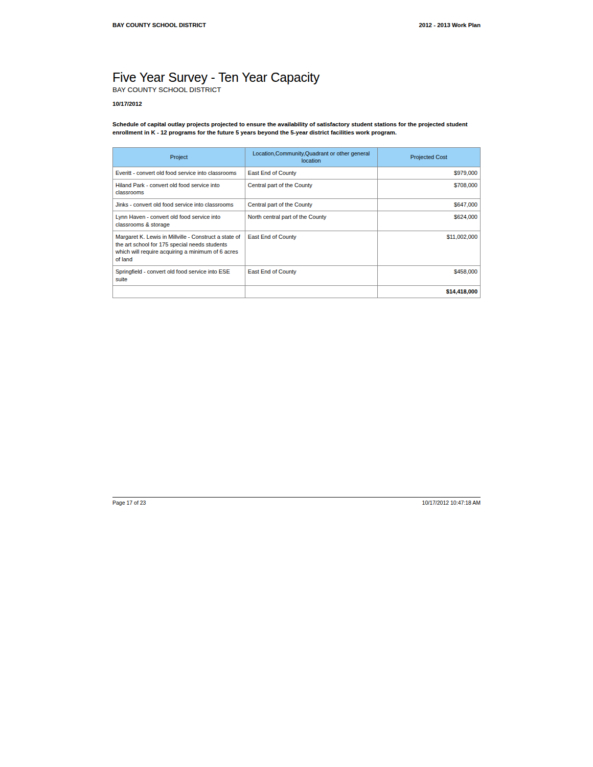BAY COUNTY SCHOOL DISTRICT 2012 - 2013 Work Plan
Five Year Survey - Ten Year Capacity
BAY COUNTY SCHOOL DISTRICT
10/17/2012
Schedule of capital outlay projects projected to ensure the availability of satisfactory student stations for the projected student enrollment in K - 12 programs for the future 5 years beyond the 5-year district facilities work program.
| Project | Location,Community,Quadrant or other general location | Projected Cost |
| --- | --- | --- |
| Everitt - convert old food service into classrooms | East End of County | $979,000 |
| Hiland Park - convert old food service into classrooms | Central part of the County | $708,000 |
| Jinks - convert old food service into classrooms | Central part of the County | $647,000 |
| Lynn Haven - convert old food service into classrooms & storage | North central part of the County | $624,000 |
| Margaret K. Lewis in Millville - Construct a state of the art school for 175 special needs students which will require acquiring a minimum of 6 acres of land | East End of County | $11,002,000 |
| Springfield - convert old food service into ESE suite | East End of County | $458,000 |
| | | $14,418,000 |
Page 17 of 23 10/17/2012 10:47:18 AM